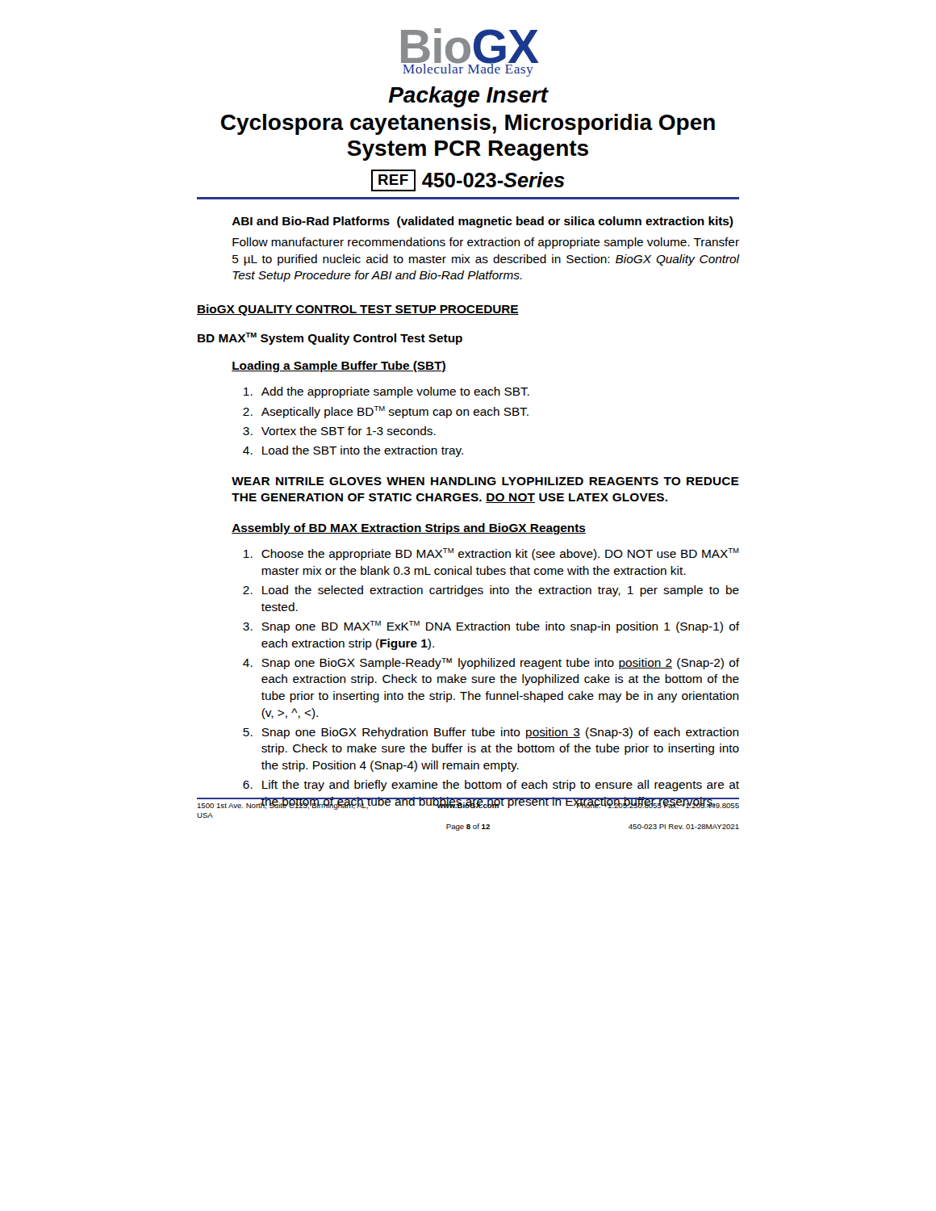Bio GX
Molecular Made Easy
Package Insert
Cyclospora cayetanensis, Microsporidia Open System PCR Reagents
REF 450-023-Series
ABI and Bio-Rad Platforms (validated magnetic bead or silica column extraction kits)
Follow manufacturer recommendations for extraction of appropriate sample volume. Transfer 5 µL to purified nucleic acid to master mix as described in Section: BioGX Quality Control Test Setup Procedure for ABI and Bio-Rad Platforms.
BioGX QUALITY CONTROL TEST SETUP PROCEDURE
BD MAXTM System Quality Control Test Setup
Loading a Sample Buffer Tube (SBT)
Add the appropriate sample volume to each SBT.
Aseptically place BDTM septum cap on each SBT.
Vortex the SBT for 1-3 seconds.
Load the SBT into the extraction tray.
WEAR NITRILE GLOVES WHEN HANDLING LYOPHILIZED REAGENTS TO REDUCE THE GENERATION OF STATIC CHARGES. DO NOT USE LATEX GLOVES.
Assembly of BD MAX Extraction Strips and BioGX Reagents
Choose the appropriate BD MAXTM extraction kit (see above). DO NOT use BD MAXTM master mix or the blank 0.3 mL conical tubes that come with the extraction kit.
Load the selected extraction cartridges into the extraction tray, 1 per sample to be tested.
Snap one BD MAXTM ExKTM DNA Extraction tube into snap-in position 1 (Snap-1) of each extraction strip (Figure 1).
Snap one BioGX Sample-Ready™ lyophilized reagent tube into position 2 (Snap-2) of each extraction strip. Check to make sure the lyophilized cake is at the bottom of the tube prior to inserting into the strip. The funnel-shaped cake may be in any orientation (v, >, ^, <).
Snap one BioGX Rehydration Buffer tube into position 3 (Snap-3) of each extraction strip. Check to make sure the buffer is at the bottom of the tube prior to inserting into the strip. Position 4 (Snap-4) will remain empty.
Lift the tray and briefly examine the bottom of each strip to ensure all reagents are at the bottom of each tube and bubbles are not present in Extraction buffer reservoirs.
1500 1st Ave. North, Suite C123, Birmingham, AL, USA
www.BioGX.com
Phone: +1.205.250.8055 Fax: +1.205.449.8055
Page 8 of 12
450-023 PI Rev. 01-28MAY2021